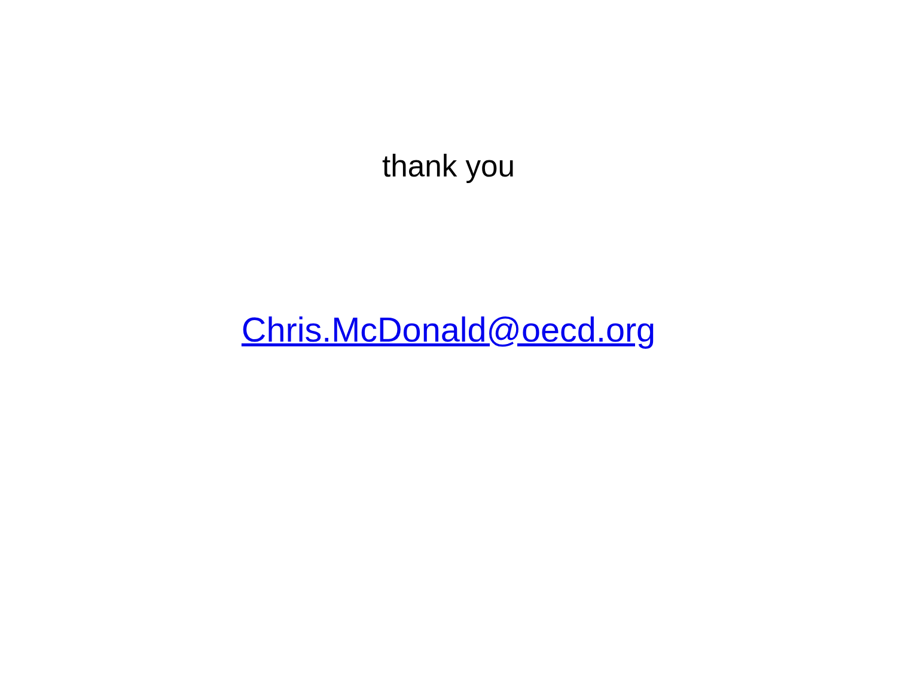thank you
Chris.McDonald@oecd.org